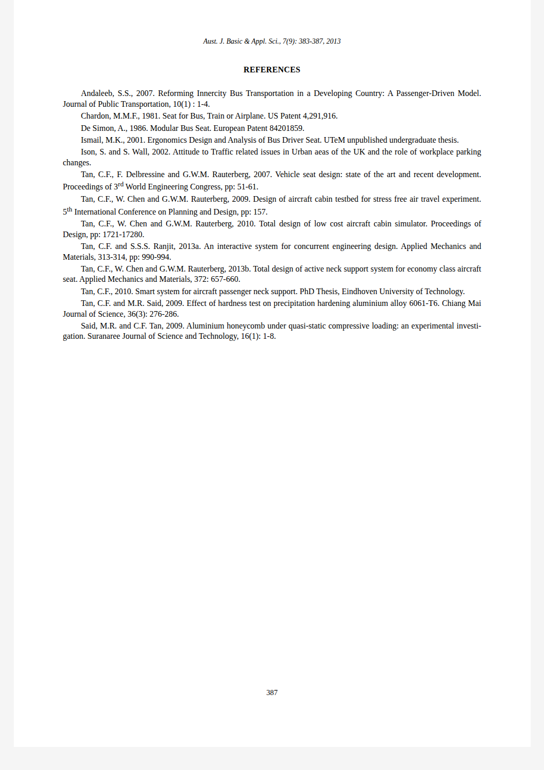Aust. J. Basic & Appl. Sci., 7(9): 383-387, 2013
REFERENCES
Andaleeb, S.S., 2007. Reforming Innercity Bus Transportation in a Developing Country: A Passenger-Driven Model. Journal of Public Transportation, 10(1) : 1-4.
Chardon, M.M.F., 1981. Seat for Bus, Train or Airplane. US Patent 4,291,916.
De Simon, A., 1986. Modular Bus Seat. European Patent 84201859.
Ismail, M.K., 2001. Ergonomics Design and Analysis of Bus Driver Seat. UTeM unpublished undergraduate thesis.
Ison, S. and S. Wall, 2002. Attitude to Traffic related issues in Urban aeas of the UK and the role of workplace parking changes.
Tan, C.F., F. Delbressine and G.W.M. Rauterberg, 2007. Vehicle seat design: state of the art and recent development. Proceedings of 3rd World Engineering Congress, pp: 51-61.
Tan, C.F., W. Chen and G.W.M. Rauterberg, 2009. Design of aircraft cabin testbed for stress free air travel experiment. 5th International Conference on Planning and Design, pp: 157.
Tan, C.F., W. Chen and G.W.M. Rauterberg, 2010. Total design of low cost aircraft cabin simulator. Proceedings of Design, pp: 1721-17280.
Tan, C.F. and S.S.S. Ranjit, 2013a. An interactive system for concurrent engineering design. Applied Mechanics and Materials, 313-314, pp: 990-994.
Tan, C.F., W. Chen and G.W.M. Rauterberg, 2013b. Total design of active neck support system for economy class aircraft seat. Applied Mechanics and Materials, 372: 657-660.
Tan, C.F., 2010. Smart system for aircraft passenger neck support. PhD Thesis, Eindhoven University of Technology.
Tan, C.F. and M.R. Said, 2009. Effect of hardness test on precipitation hardening aluminium alloy 6061-T6. Chiang Mai Journal of Science, 36(3): 276-286.
Said, M.R. and C.F. Tan, 2009. Aluminium honeycomb under quasi-static compressive loading: an experimental investigation. Suranaree Journal of Science and Technology, 16(1): 1-8.
387